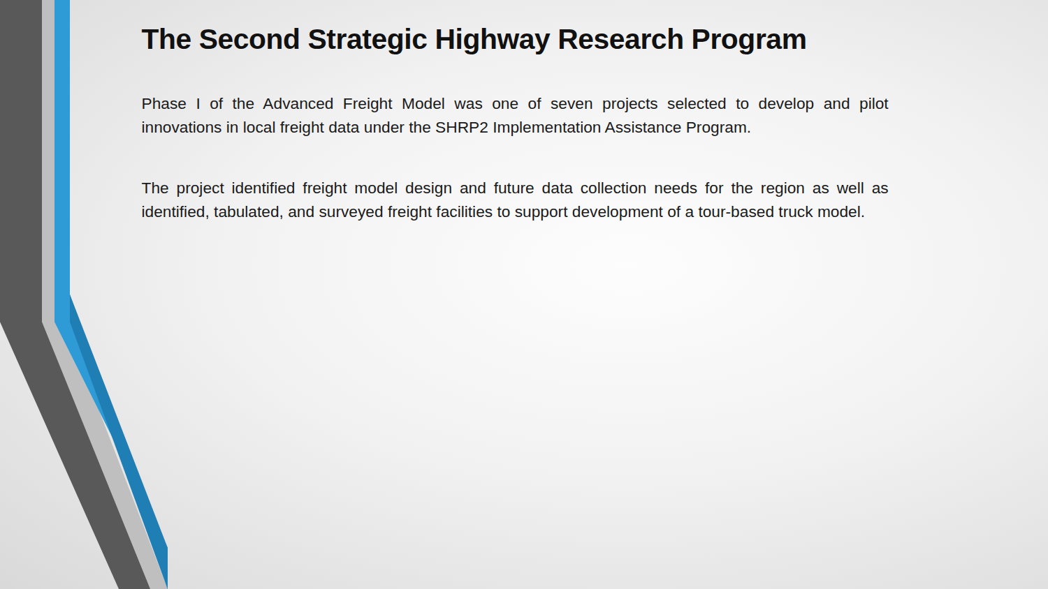The Second Strategic Highway Research Program
Phase I of the Advanced Freight Model was one of seven projects selected to develop and pilot innovations in local freight data under the SHRP2 Implementation Assistance Program.
The project identified freight model design and future data collection needs for the region as well as identified, tabulated, and surveyed freight facilities to support development of a tour-based truck model.